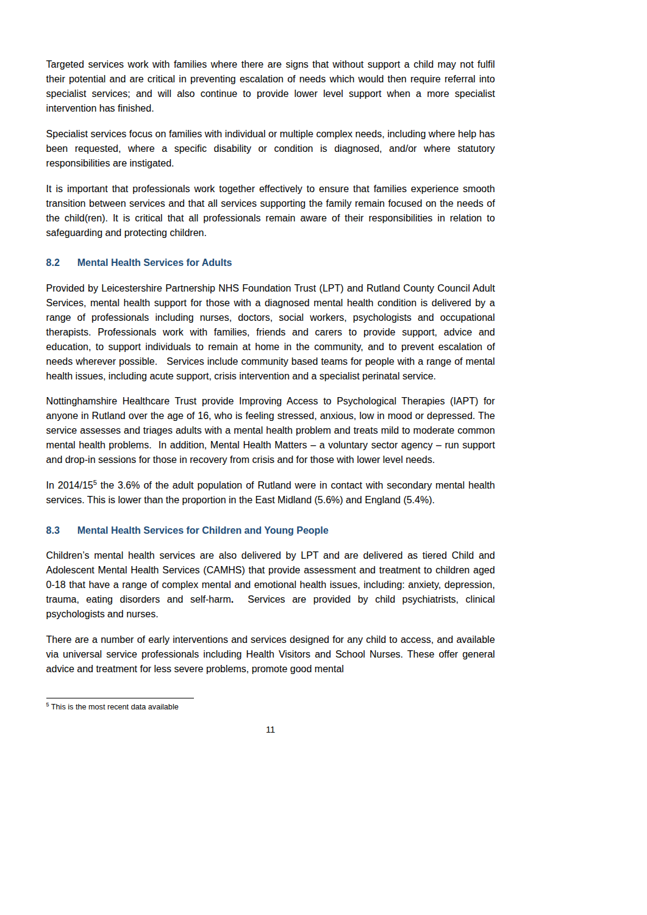Targeted services work with families where there are signs that without support a child may not fulfil their potential and are critical in preventing escalation of needs which would then require referral into specialist services; and will also continue to provide lower level support when a more specialist intervention has finished.
Specialist services focus on families with individual or multiple complex needs, including where help has been requested, where a specific disability or condition is diagnosed, and/or where statutory responsibilities are instigated.
It is important that professionals work together effectively to ensure that families experience smooth transition between services and that all services supporting the family remain focused on the needs of the child(ren). It is critical that all professionals remain aware of their responsibilities in relation to safeguarding and protecting children.
8.2 Mental Health Services for Adults
Provided by Leicestershire Partnership NHS Foundation Trust (LPT) and Rutland County Council Adult Services, mental health support for those with a diagnosed mental health condition is delivered by a range of professionals including nurses, doctors, social workers, psychologists and occupational therapists. Professionals work with families, friends and carers to provide support, advice and education, to support individuals to remain at home in the community, and to prevent escalation of needs wherever possible. Services include community based teams for people with a range of mental health issues, including acute support, crisis intervention and a specialist perinatal service.
Nottinghamshire Healthcare Trust provide Improving Access to Psychological Therapies (IAPT) for anyone in Rutland over the age of 16, who is feeling stressed, anxious, low in mood or depressed. The service assesses and triages adults with a mental health problem and treats mild to moderate common mental health problems. In addition, Mental Health Matters – a voluntary sector agency – run support and drop-in sessions for those in recovery from crisis and for those with lower level needs.
In 2014/155 the 3.6% of the adult population of Rutland were in contact with secondary mental health services. This is lower than the proportion in the East Midland (5.6%) and England (5.4%).
8.3 Mental Health Services for Children and Young People
Children’s mental health services are also delivered by LPT and are delivered as tiered Child and Adolescent Mental Health Services (CAMHS) that provide assessment and treatment to children aged 0-18 that have a range of complex mental and emotional health issues, including: anxiety, depression, trauma, eating disorders and self-harm. Services are provided by child psychiatrists, clinical psychologists and nurses.
There are a number of early interventions and services designed for any child to access, and available via universal service professionals including Health Visitors and School Nurses. These offer general advice and treatment for less severe problems, promote good mental
5 This is the most recent data available
11